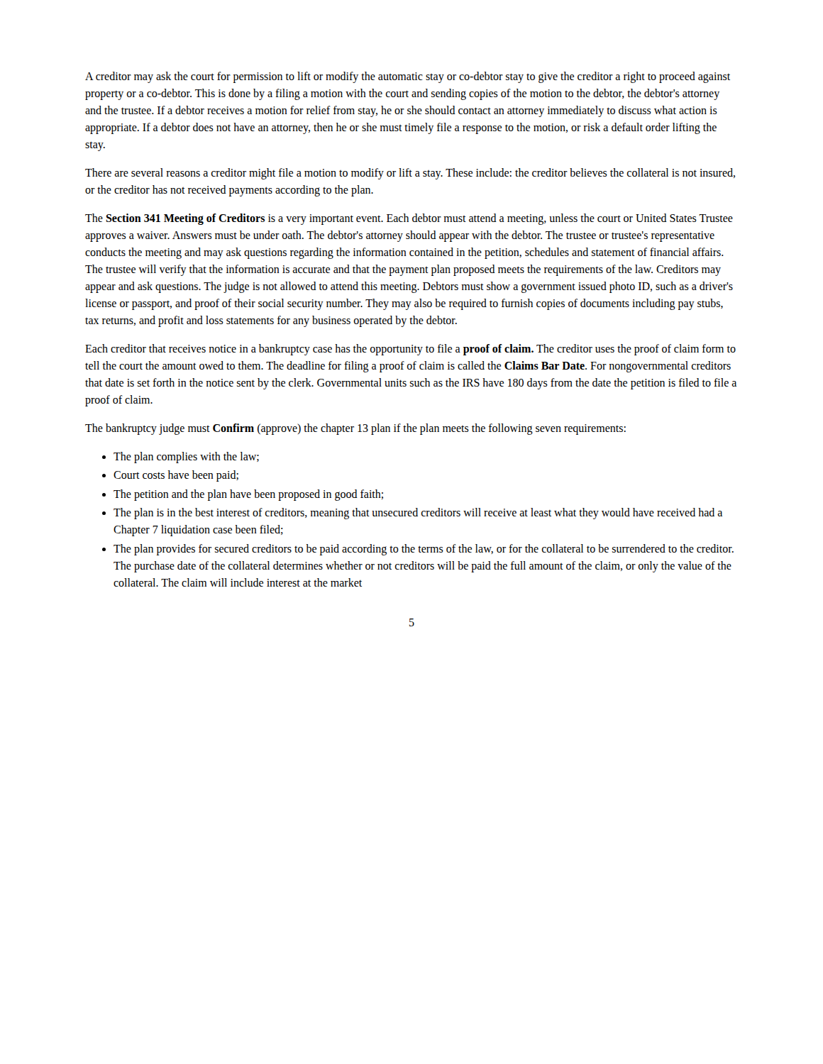A creditor may ask the court for permission to lift or modify the automatic stay or co-debtor stay to give the creditor a right to proceed against property or a co-debtor. This is done by a filing a motion with the court and sending copies of the motion to the debtor, the debtor's attorney and the trustee. If a debtor receives a motion for relief from stay, he or she should contact an attorney immediately to discuss what action is appropriate. If a debtor does not have an attorney, then he or she must timely file a response to the motion, or risk a default order lifting the stay.
There are several reasons a creditor might file a motion to modify or lift a stay. These include: the creditor believes the collateral is not insured, or the creditor has not received payments according to the plan.
The Section 341 Meeting of Creditors is a very important event. Each debtor must attend a meeting, unless the court or United States Trustee approves a waiver. Answers must be under oath. The debtor's attorney should appear with the debtor. The trustee or trustee's representative conducts the meeting and may ask questions regarding the information contained in the petition, schedules and statement of financial affairs. The trustee will verify that the information is accurate and that the payment plan proposed meets the requirements of the law. Creditors may appear and ask questions. The judge is not allowed to attend this meeting. Debtors must show a government issued photo ID, such as a driver's license or passport, and proof of their social security number. They may also be required to furnish copies of documents including pay stubs, tax returns, and profit and loss statements for any business operated by the debtor.
Each creditor that receives notice in a bankruptcy case has the opportunity to file a proof of claim. The creditor uses the proof of claim form to tell the court the amount owed to them. The deadline for filing a proof of claim is called the Claims Bar Date. For nongovernmental creditors that date is set forth in the notice sent by the clerk. Governmental units such as the IRS have 180 days from the date the petition is filed to file a proof of claim.
The bankruptcy judge must Confirm (approve) the chapter 13 plan if the plan meets the following seven requirements:
The plan complies with the law;
Court costs have been paid;
The petition and the plan have been proposed in good faith;
The plan is in the best interest of creditors, meaning that unsecured creditors will receive at least what they would have received had a Chapter 7 liquidation case been filed;
The plan provides for secured creditors to be paid according to the terms of the law, or for the collateral to be surrendered to the creditor. The purchase date of the collateral determines whether or not creditors will be paid the full amount of the claim, or only the value of the collateral. The claim will include interest at the market
5